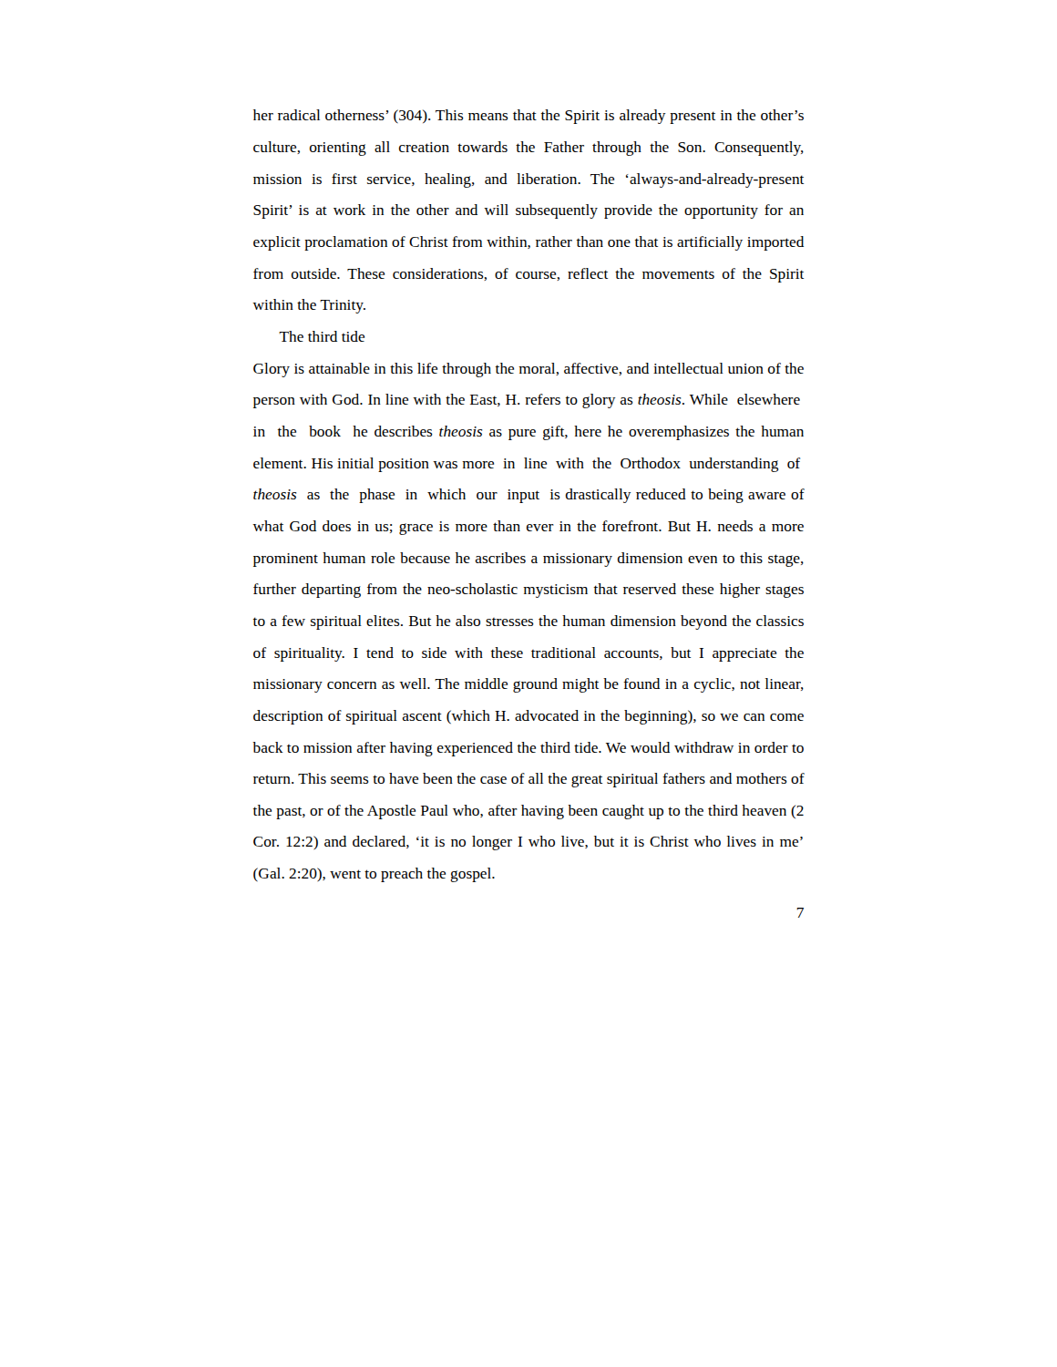her radical otherness’ (304). This means that the Spirit is already present in the other’s culture, orienting all creation towards the Father through the Son. Consequently, mission is first service, healing, and liberation. The ‘always-and-already-present Spirit’ is at work in the other and will subsequently provide the opportunity for an explicit proclamation of Christ from within, rather than one that is artificially imported from outside. These considerations, of course, reflect the movements of the Spirit within the Trinity.
The third tide
Glory is attainable in this life through the moral, affective, and intellectual union of the person with God. In line with the East, H. refers to glory as theosis. While elsewhere in the book he describes theosis as pure gift, here he overemphasizes the human element. His initial position was more in line with the Orthodox understanding of theosis as the phase in which our input is drastically reduced to being aware of what God does in us; grace is more than ever in the forefront. But H. needs a more prominent human role because he ascribes a missionary dimension even to this stage, further departing from the neo-scholastic mysticism that reserved these higher stages to a few spiritual elites. But he also stresses the human dimension beyond the classics of spirituality. I tend to side with these traditional accounts, but I appreciate the missionary concern as well. The middle ground might be found in a cyclic, not linear, description of spiritual ascent (which H. advocated in the beginning), so we can come back to mission after having experienced the third tide. We would withdraw in order to return. This seems to have been the case of all the great spiritual fathers and mothers of the past, or of the Apostle Paul who, after having been caught up to the third heaven (2 Cor. 12:2) and declared, ‘it is no longer I who live, but it is Christ who lives in me’ (Gal. 2:20), went to preach the gospel.
7